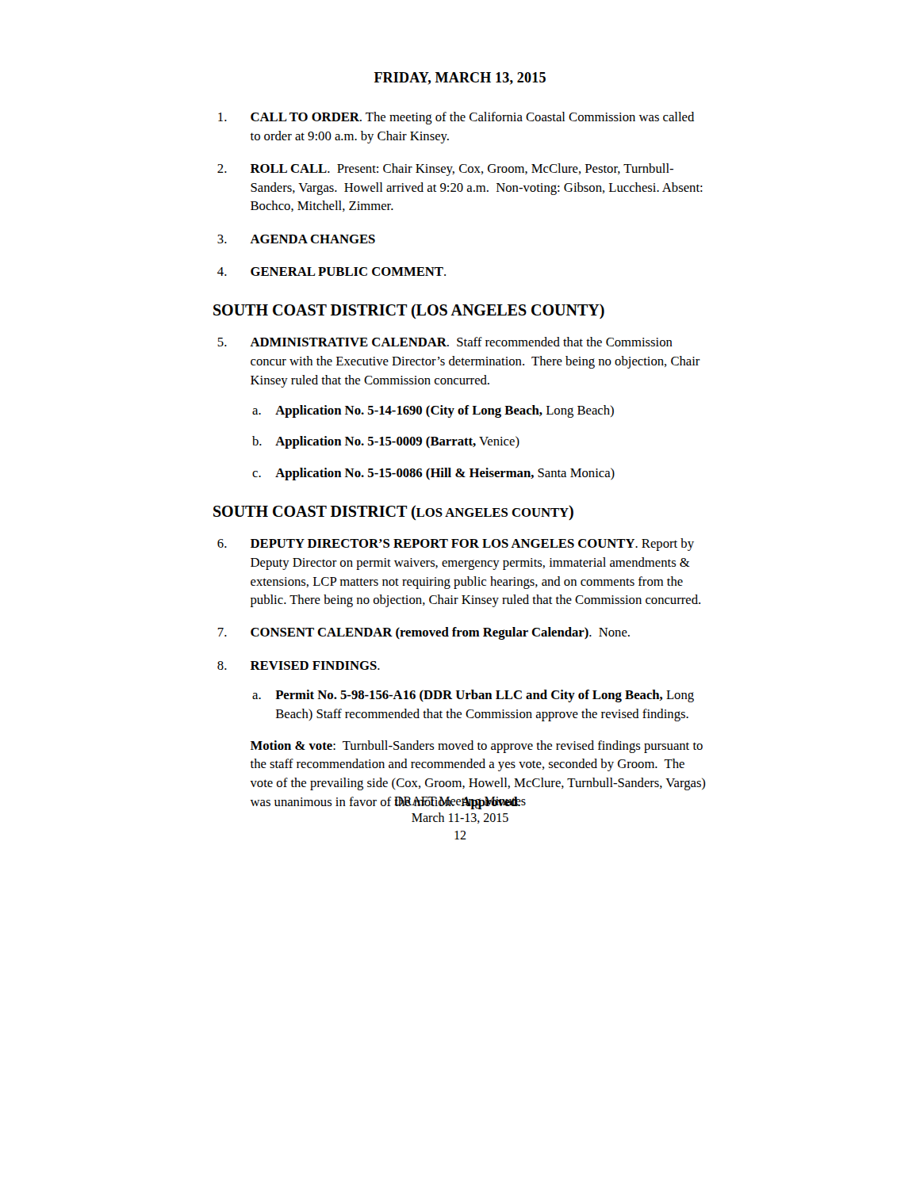FRIDAY, MARCH 13, 2015
1. CALL TO ORDER. The meeting of the California Coastal Commission was called to order at 9:00 a.m. by Chair Kinsey.
2. ROLL CALL. Present: Chair Kinsey, Cox, Groom, McClure, Pestor, Turnbull-Sanders, Vargas. Howell arrived at 9:20 a.m. Non-voting: Gibson, Lucchesi. Absent: Bochco, Mitchell, Zimmer.
3. AGENDA CHANGES
4. GENERAL PUBLIC COMMENT.
SOUTH COAST DISTRICT (LOS ANGELES COUNTY)
5. ADMINISTRATIVE CALENDAR. Staff recommended that the Commission concur with the Executive Director’s determination. There being no objection, Chair Kinsey ruled that the Commission concurred.
a. Application No. 5-14-1690 (City of Long Beach, Long Beach)
b. Application No. 5-15-0009 (Barratt, Venice)
c. Application No. 5-15-0086 (Hill & Heiserman, Santa Monica)
SOUTH COAST DISTRICT (LOS ANGELES COUNTY)
6. DEPUTY DIRECTOR’S REPORT FOR LOS ANGELES COUNTY. Report by Deputy Director on permit waivers, emergency permits, immaterial amendments & extensions, LCP matters not requiring public hearings, and on comments from the public. There being no objection, Chair Kinsey ruled that the Commission concurred.
7. CONSENT CALENDAR (removed from Regular Calendar). None.
8. REVISED FINDINGS.
a. Permit No. 5-98-156-A16 (DDR Urban LLC and City of Long Beach, Long Beach) Staff recommended that the Commission approve the revised findings.
Motion & vote: Turnbull-Sanders moved to approve the revised findings pursuant to the staff recommendation and recommended a yes vote, seconded by Groom. The vote of the prevailing side (Cox, Groom, Howell, McClure, Turnbull-Sanders, Vargas) was unanimous in favor of the motion. Approved.
DRAFT Meeting Minutes
March 11-13, 2015 12